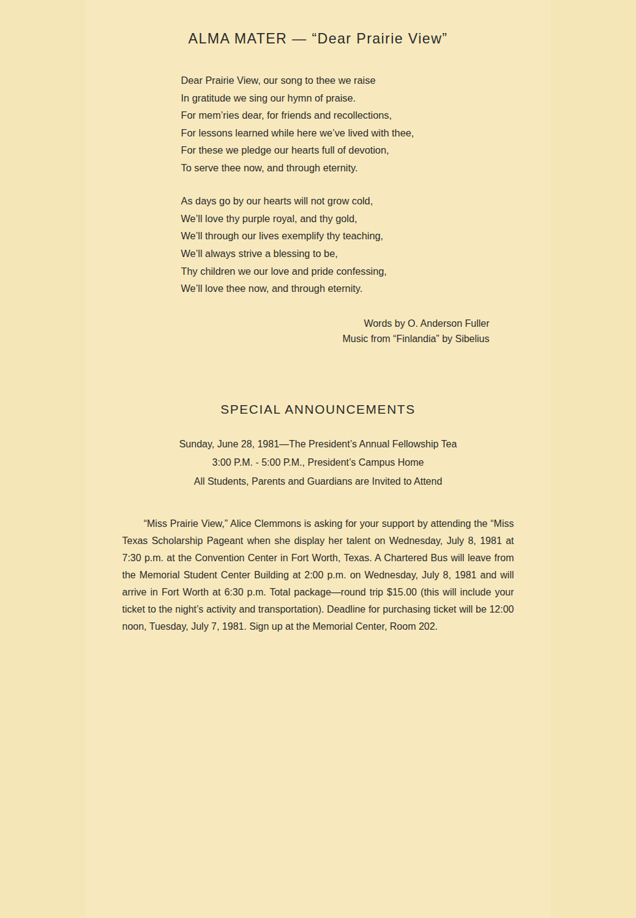ALMA MATER — “Dear Prairie View”
Dear Prairie View, our song to thee we raise
In gratitude we sing our hymn of praise.
For mem’ries dear, for friends and recollections,
For lessons learned while here we’ve lived with thee,
For these we pledge our hearts full of devotion,
To serve thee now, and through eternity.
As days go by our hearts will not grow cold,
We’ll love thy purple royal, and thy gold,
We’ll through our lives exemplify thy teaching,
We’ll always strive a blessing to be,
Thy children we our love and pride confessing,
We’ll love thee now, and through eternity.
Words by O. Anderson Fuller
Music from “Finlandia” by Sibelius
SPECIAL ANNOUNCEMENTS
Sunday, June 28, 1981—The President’s Annual Fellowship Tea
3:00 P.M. - 5:00 P.M., President’s Campus Home
All Students, Parents and Guardians are Invited to Attend
“Miss Prairie View,” Alice Clemmons is asking for your support by attending the “Miss Texas Scholarship Pageant when she display her talent on Wednesday, July 8, 1981 at 7:30 p.m. at the Convention Center in Fort Worth, Texas. A Chartered Bus will leave from the Memorial Student Center Building at 2:00 p.m. on Wednesday, July 8, 1981 and will arrive in Fort Worth at 6:30 p.m. Total package—round trip $15.00 (this will include your ticket to the night’s activity and transportation). Deadline for purchasing ticket will be 12:00 noon, Tuesday, July 7, 1981. Sign up at the Memorial Center, Room 202.